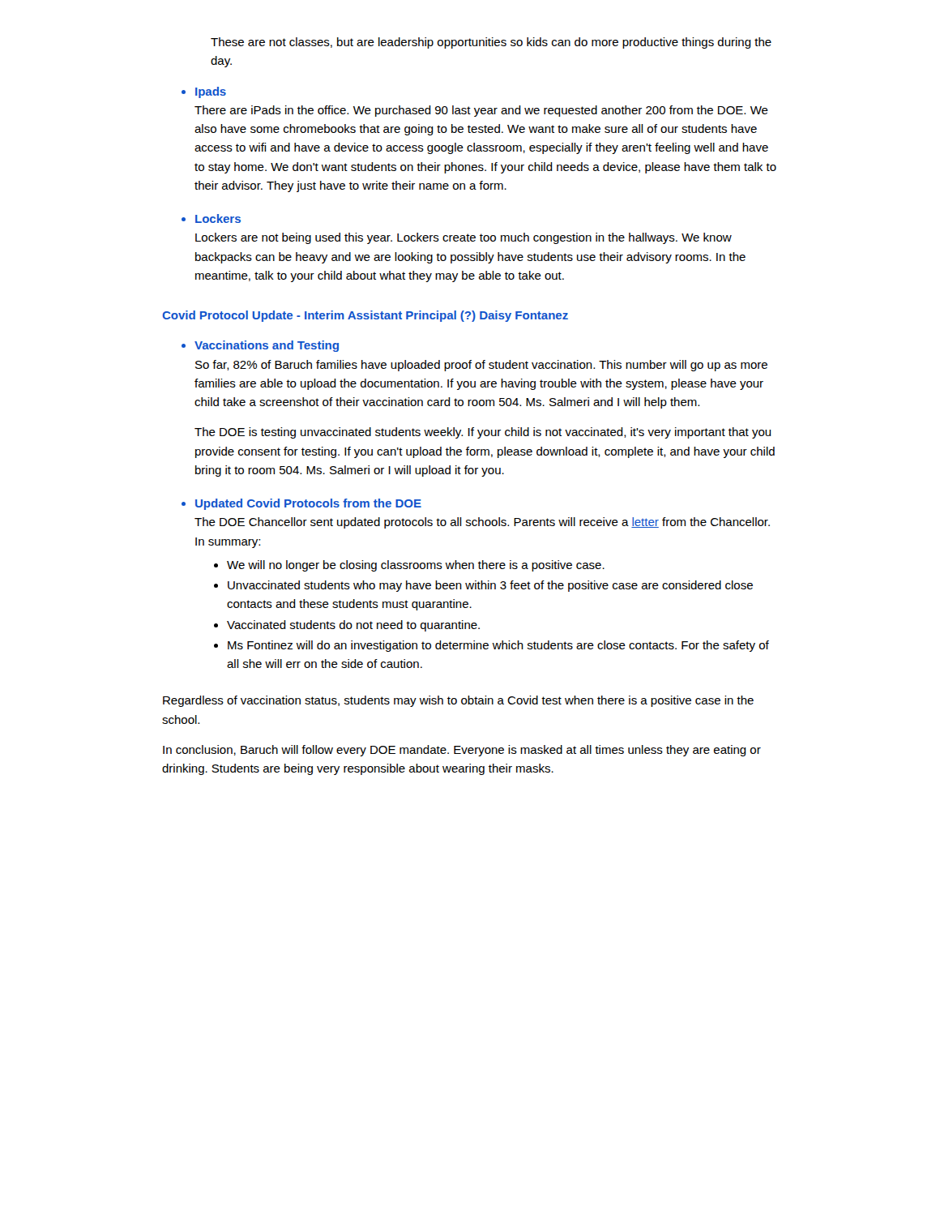These are not classes, but are leadership opportunities so kids can do more productive things during the day.
Ipads
There are iPads in the office. We purchased 90 last year and we requested another 200 from the DOE. We also have some chromebooks that are going to be tested. We want to make sure all of our students have access to wifi and have a device to access google classroom, especially if they aren't feeling well and have to stay home. We don't want students on their phones. If your child needs a device, please have them talk to their advisor. They just have to write their name on a form.
Lockers
Lockers are not being used this year. Lockers create too much congestion in the hallways. We know backpacks can be heavy and we are looking to possibly have students use their advisory rooms. In the meantime, talk to your child about what they may be able to take out.
Covid Protocol Update - Interim Assistant Principal (?) Daisy Fontanez
Vaccinations and Testing
So far, 82% of Baruch families have uploaded proof of student vaccination. This number will go up as more families are able to upload the documentation. If you are having trouble with the system, please have your child take a screenshot of their vaccination card to room 504. Ms. Salmeri and I will help them.
The DOE is testing unvaccinated students weekly. If your child is not vaccinated, it's very important that you provide consent for testing. If you can't upload the form, please download it, complete it, and have your child bring it to room 504. Ms. Salmeri or I will upload it for you.
Updated Covid Protocols from the DOE
The DOE Chancellor sent updated protocols to all schools. Parents will receive a letter from the Chancellor. In summary:
We will no longer be closing classrooms when there is a positive case.
Unvaccinated students who may have been within 3 feet of the positive case are considered close contacts and these students must quarantine.
Vaccinated students do not need to quarantine.
Ms Fontinez will do an investigation to determine which students are close contacts. For the safety of all she will err on the side of caution.
Regardless of vaccination status, students may wish to obtain a Covid test when there is a positive case in the school.
In conclusion, Baruch will follow every DOE mandate. Everyone is masked at all times unless they are eating or drinking. Students are being very responsible about wearing their masks.